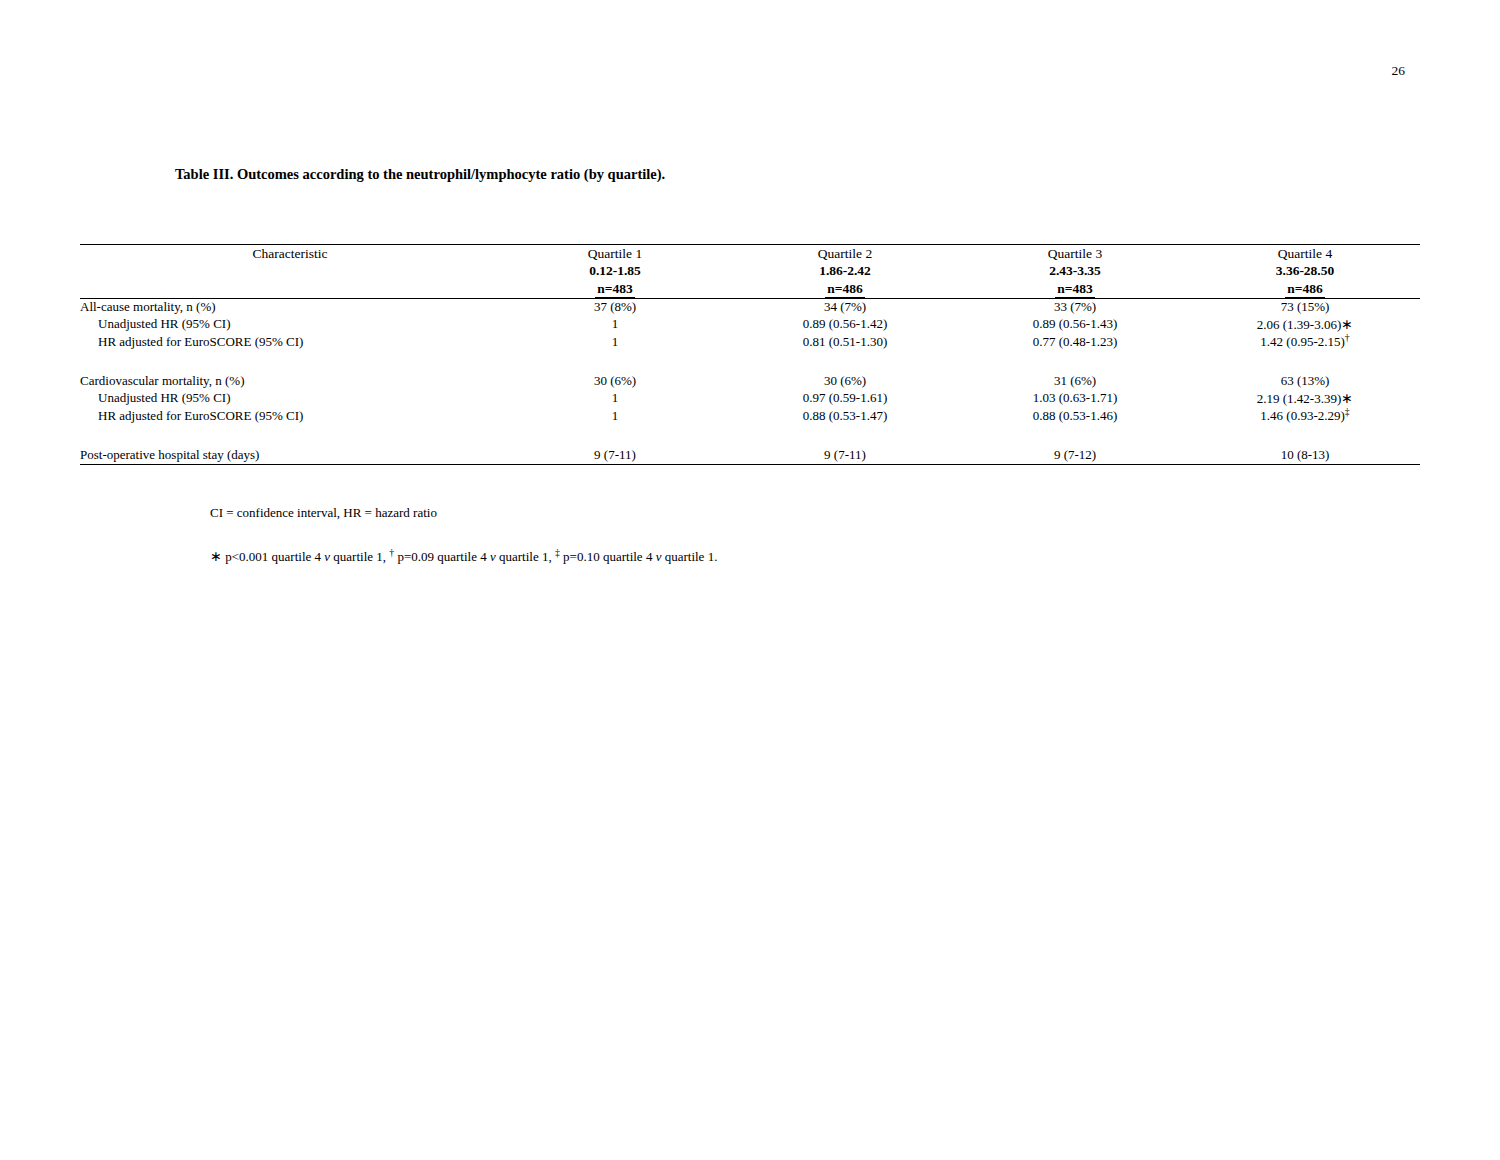26
Table III. Outcomes according to the neutrophil/lymphocyte ratio (by quartile).
| Characteristic | Quartile 1 0.12-1.85 n=483 | Quartile 2 1.86-2.42 n=486 | Quartile 3 2.43-3.35 n=483 | Quartile 4 3.36-28.50 n=486 |
| --- | --- | --- | --- | --- |
| All-cause mortality, n (%) | 37 (8%) | 34 (7%) | 33 (7%) | 73 (15%) |
| Unadjusted HR (95% CI) | 1 | 0.89 (0.56-1.42) | 0.89 (0.56-1.43) | 2.06 (1.39-3.06) ∗ |
| HR adjusted for EuroSCORE (95% CI) | 1 | 0.81 (0.51-1.30) | 0.77 (0.48-1.23) | 1.42 (0.95-2.15) † |
| Cardiovascular mortality, n (%) | 30 (6%) | 30 (6%) | 31 (6%) | 63 (13%) |
| Unadjusted HR (95% CI) | 1 | 0.97 (0.59-1.61) | 1.03 (0.63-1.71) | 2.19 (1.42-3.39) ∗ |
| HR adjusted for EuroSCORE (95% CI) | 1 | 0.88 (0.53-1.47) | 0.88 (0.53-1.46) | 1.46 (0.93-2.29) ‡ |
| Post-operative hospital stay (days) | 9 (7-11) | 9 (7-11) | 9 (7-12) | 10 (8-13) |
CI = confidence interval, HR = hazard ratio
∗ p<0.001 quartile 4 v quartile 1, † p=0.09 quartile 4 v quartile 1, ‡ p=0.10 quartile 4 v quartile 1.